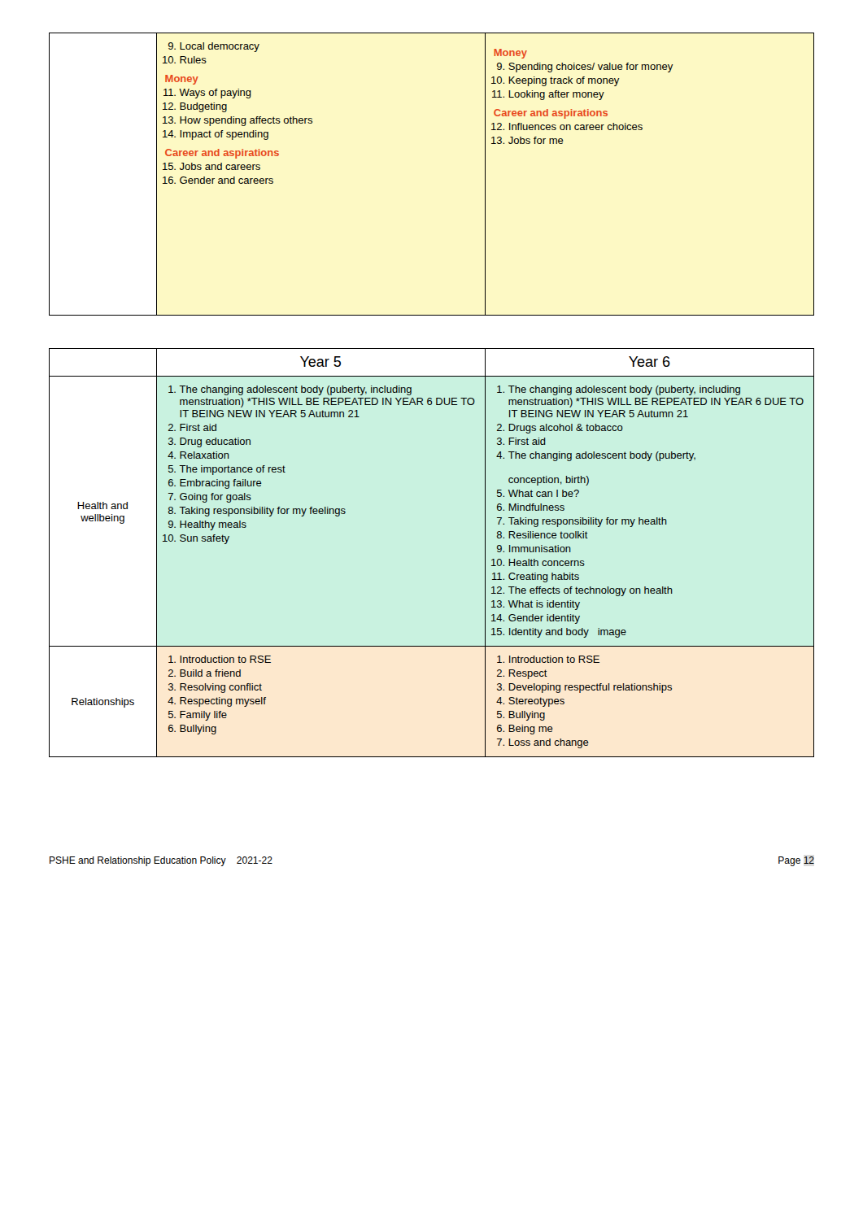| | Local democracy Rules Money Ways of paying Budgeting How spending affects others Impact of spending Career and aspirations Jobs and careers Gender and careers | Money Spending choices/ value for money Keeping track of money Looking after money Career and aspirations Influences on career choices Jobs for me |
| | Year 5 | Year 6 |
| Health and wellbeing | The changing adolescent body (puberty, including menstruation) *THIS WILL BE REPEATED IN YEAR 6 DUE TO IT BEING NEW IN YEAR 5 Autumn 21 First aid Drug education Relaxation The importance of rest Embracing failure Going for goals Taking responsibility for my feelings Healthy meals Sun safety | The changing adolescent body (puberty, including menstruation) *THIS WILL BE REPEATED IN YEAR 6 DUE TO IT BEING NEW IN YEAR 5 Autumn 21 Drugs alcohol & tobacco First aid The changing adolescent body (puberty, conception, birth) What can I be? Mindfulness Taking responsibility for my health Resilience toolkit Immunisation Health concerns Creating habits The effects of technology on health What is identity Gender identity Identity and body image |
| Relationships | Introduction to RSE Build a friend Resolving conflict Respecting myself Family life Bullying | Introduction to RSE Respect Developing respectful relationships Stereotypes Bullying Being me Loss and change |
PSHE and Relationship Education Policy 2021-22 Page 12